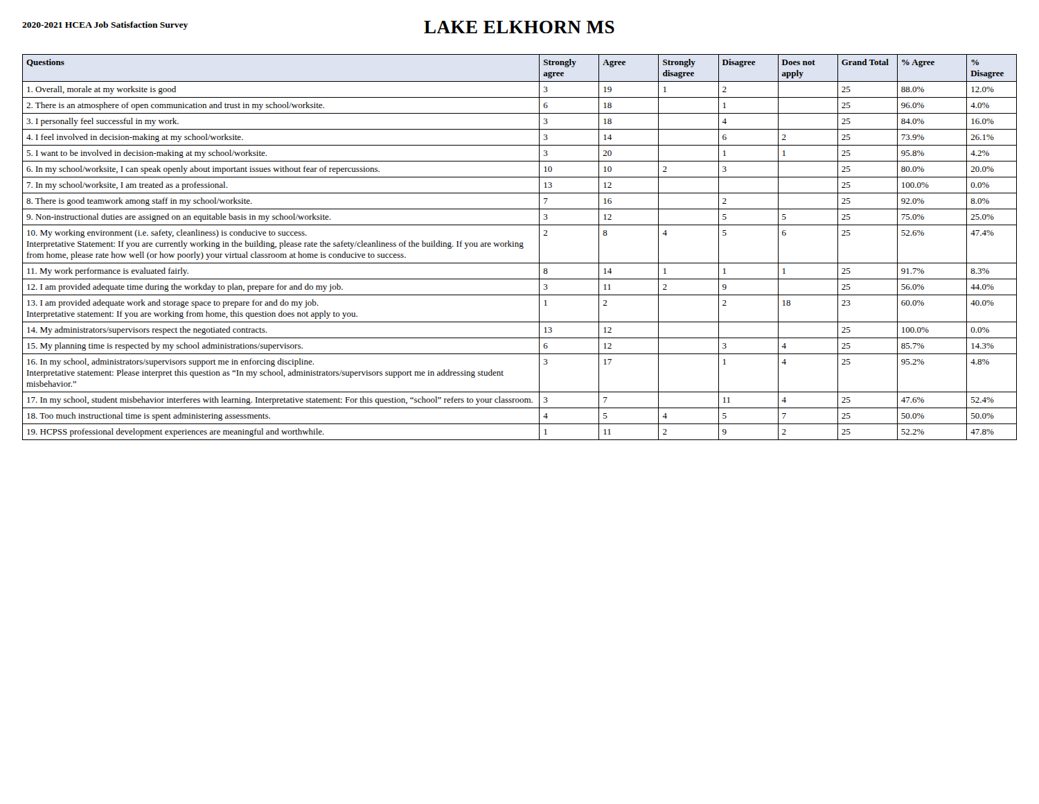2020-2021 HCEA Job Satisfaction Survey
LAKE ELKHORN MS
| Questions | Strongly agree | Agree | Strongly disagree | Disagree | Does not apply | Grand Total | % Agree | % Disagree |
| --- | --- | --- | --- | --- | --- | --- | --- | --- |
| 1. Overall, morale at my worksite is good | 3 | 19 | 1 | 2 | | 25 | 88.0% | 12.0% |
| 2. There is an atmosphere of open communication and trust in my school/worksite. | 6 | 18 | | 1 | | 25 | 96.0% | 4.0% |
| 3. I personally feel successful in my work. | 3 | 18 | | 4 | | 25 | 84.0% | 16.0% |
| 4. I feel involved in decision-making at my school/worksite. | 3 | 14 | | 6 | 2 | 25 | 73.9% | 26.1% |
| 5. I want to be involved in decision-making at my school/worksite. | 3 | 20 | | 1 | 1 | 25 | 95.8% | 4.2% |
| 6. In my school/worksite, I can speak openly about important issues without fear of repercussions. | 10 | 10 | 2 | 3 | | 25 | 80.0% | 20.0% |
| 7. In my school/worksite, I am treated as a professional. | 13 | 12 | | | | 25 | 100.0% | 0.0% |
| 8. There is good teamwork among staff in my school/worksite. | 7 | 16 | | 2 | | 25 | 92.0% | 8.0% |
| 9. Non-instructional duties are assigned on an equitable basis in my school/worksite. | 3 | 12 | | 5 | 5 | 25 | 75.0% | 25.0% |
| 10. My working environment (i.e. safety, cleanliness) is conducive to success. Interpretative Statement: If you are currently working in the building, please rate the safety/cleanliness of the building. If you are working from home, please rate how well (or how poorly) your virtual classroom at home is conducive to success. | 2 | 8 | 4 | 5 | 6 | 25 | 52.6% | 47.4% |
| 11. My work performance is evaluated fairly. | 8 | 14 | 1 | 1 | 1 | 25 | 91.7% | 8.3% |
| 12. I am provided adequate time during the workday to plan, prepare for and do my job. | 3 | 11 | 2 | 9 | | 25 | 56.0% | 44.0% |
| 13. I am provided adequate work and storage space to prepare for and do my job. Interpretative statement: If you are working from home, this question does not apply to you. | 1 | 2 | | 2 | 18 | 23 | 60.0% | 40.0% |
| 14. My administrators/supervisors respect the negotiated contracts. | 13 | 12 | | | | 25 | 100.0% | 0.0% |
| 15. My planning time is respected by my school administrations/supervisors. | 6 | 12 | | 3 | 4 | 25 | 85.7% | 14.3% |
| 16. In my school, administrators/supervisors support me in enforcing discipline. Interpretative statement: Please interpret this question as “In my school, administrators/supervisors support me in addressing student misbehavior.” | 3 | 17 | | 1 | 4 | 25 | 95.2% | 4.8% |
| 17. In my school, student misbehavior interferes with learning. Interpretative statement: For this question, “school” refers to your classroom. | 3 | 7 | | 11 | 4 | 25 | 47.6% | 52.4% |
| 18. Too much instructional time is spent administering assessments. | 4 | 5 | 4 | 5 | 7 | 25 | 50.0% | 50.0% |
| 19. HCPSS professional development experiences are meaningful and worthwhile. | 1 | 11 | 2 | 9 | 2 | 25 | 52.2% | 47.8% |